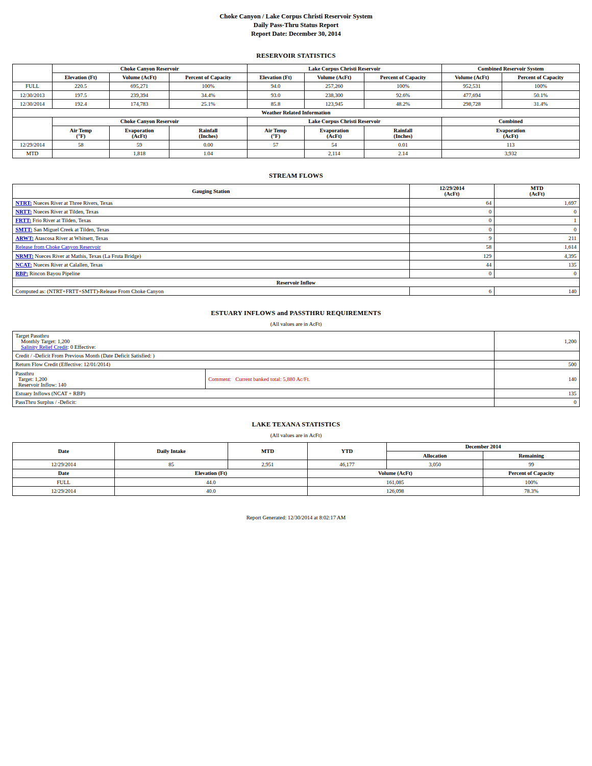Choke Canyon / Lake Corpus Christi Reservoir System
Daily Pass-Thru Status Report
Report Date: December 30, 2014
RESERVOIR STATISTICS
| | Choke Canyon Reservoir | Lake Corpus Christi Reservoir | Combined Reservoir System |
| --- | --- | --- | --- |
| Elevation (Ft) | Volume (AcFt) | Percent of Capacity | Elevation (Ft) | Volume (AcFt) | Percent of Capacity | Volume (AcFt) | Percent of Capacity |
| FULL | 220.5 | 695,271 | 100% | 94.0 | 257,260 | 100% | 952,531 | 100% |
| 12/30/2013 | 197.5 | 239,394 | 34.4% | 93.0 | 238,300 | 92.6% | 477,694 | 50.1% |
| 12/30/2014 | 192.4 | 174,783 | 25.1% | 85.8 | 123,945 | 48.2% | 298,728 | 31.4% |
| Weather Related Information |
| | Choke Canyon Reservoir | Lake Corpus Christi Reservoir | Combined |
| Air Temp (°F) | Evaporation (AcFt) | Rainfall (Inches) | Air Temp (°F) | Evaporation (AcFt) | Rainfall (Inches) | Evaporation (AcFt) |
| 12/29/2014 | 58 | 59 | 0.00 | 57 | 54 | 0.01 | 113 |
| MTD | | 1,818 | 1.04 | | 2,114 | 2.14 | 3,932 |
STREAM FLOWS
| Gauging Station | 12/29/2014 (AcFt) | MTD (AcFt) |
| --- | --- | --- |
| NTRT: Nueces River at Three Rivers, Texas | 64 | 1,697 |
| NRTT: Nueces River at Tilden, Texas | 0 | 0 |
| FRTT: Frio River at Tilden, Texas | 0 | 1 |
| SMTT: San Miguel Creek at Tilden, Texas | 0 | 0 |
| ARWT: Atascosa River at Whitsett, Texas | 9 | 211 |
| Release from Choke Canyon Reservoir | 58 | 1,614 |
| NRMT: Nueces River at Mathis, Texas (La Fruta Bridge) | 129 | 4,395 |
| NCAT: Nueces River at Calallen, Texas | 44 | 135 |
| RBP: Rincon Bayou Pipeline | 0 | 0 |
| Reservoir Inflow |
| Computed as: (NTRT+FRTT+SMTT)-Release From Choke Canyon | 6 | 140 |
ESTUARY INFLOWS and PASSTHRU REQUIREMENTS
(All values are in AcFt)
| Target Passthru Monthly Target: 1,200 Salinity Relief Credit : 0 Effective: | 1,200 |
| Credit / -Deficit From Previous Month (Date Deficit Satisfied: ) | |
| Return Flow Credit (Effective: 12/01/2014) | 500 |
| / Passthru Target: 1,200 Reservoir Inflow: 140 / Comment: Current banked total: 5,880 Ac/Ft. / | 140 |
| Estuary Inflows (NCAT + RBP) | 135 |
| PassThru Surplus / -Deficit: | 0 |
LAKE TEXANA STATISTICS
(All values are in AcFt)
| Date | Daily Intake | MTD | YTD | December 2014 |
| --- | --- | --- | --- | --- |
| Allocation | Remaining |
| 12/29/2014 | 85 | 2,951 | 46,177 | 3,050 | 99 |
| Date | Elevation (Ft) | Volume (AcFt) | Percent of Capacity |
| FULL | 44.0 | 161,085 | 100% |
| 12/29/2014 | 40.0 | 126,098 | 78.3% |
Report Generated: 12/30/2014 at 8:02:17 AM